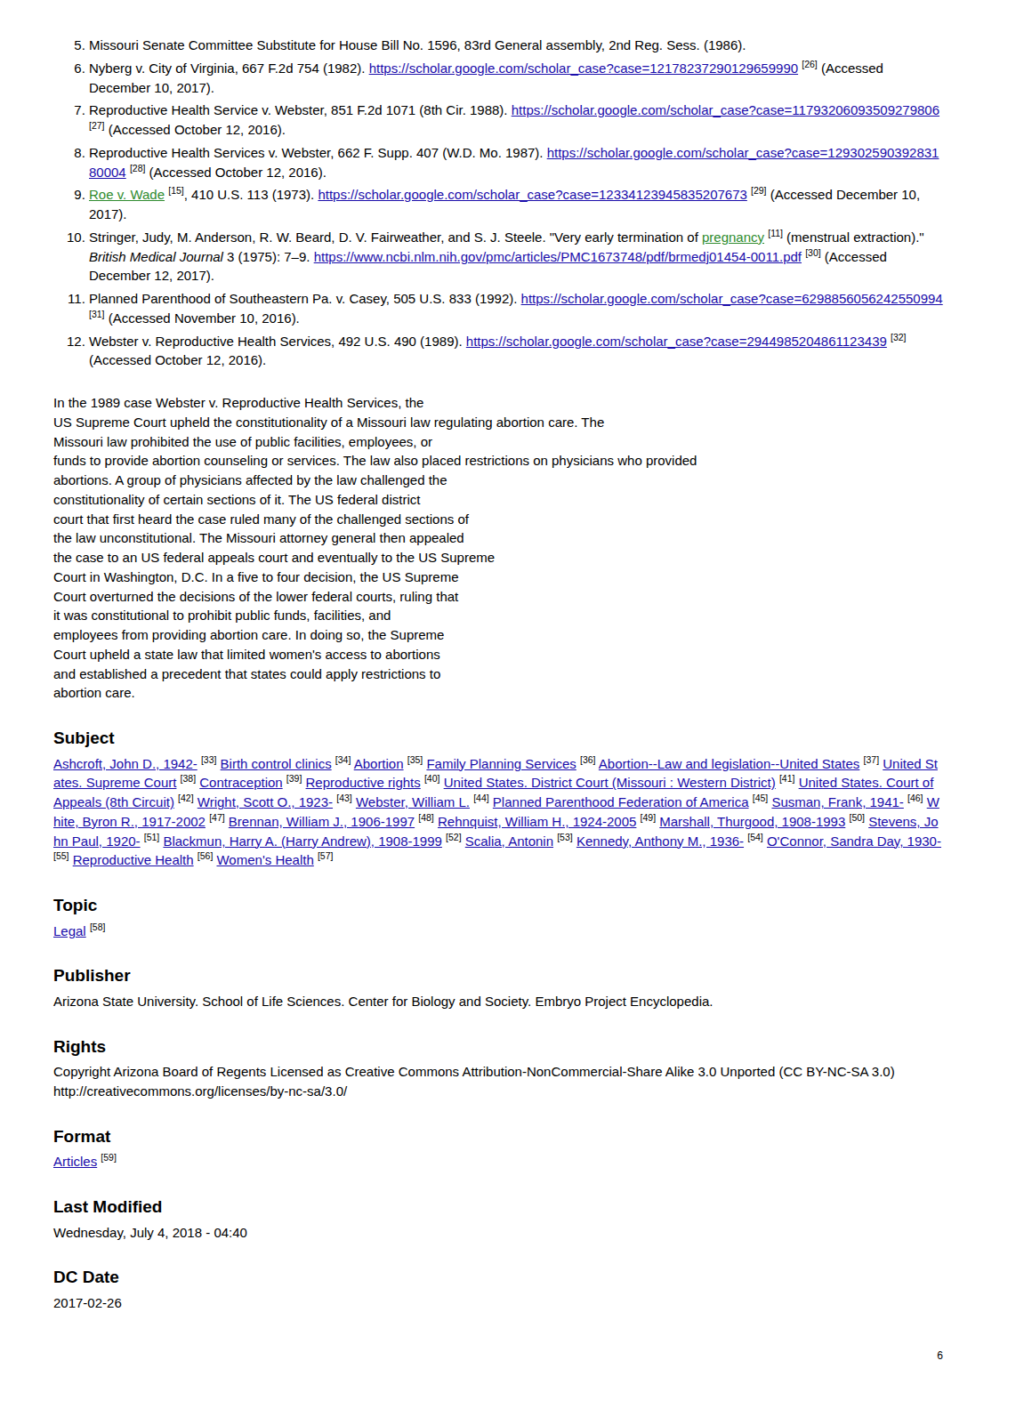Missouri Senate Committee Substitute for House Bill No. 1596, 83rd General assembly, 2nd Reg. Sess. (1986).
Nyberg v. City of Virginia, 667 F.2d 754 (1982). https://scholar.google.com/scholar_case?case=12178237290129659990 [26] (Accessed December 10, 2017).
Reproductive Health Service v. Webster, 851 F.2d 1071 (8th Cir. 1988). https://scholar.google.com/scholar_case?case=11793206093509279806 [27] (Accessed October 12, 2016).
Reproductive Health Services v. Webster, 662 F. Supp. 407 (W.D. Mo. 1987). https://scholar.google.com/scholar_case?case=12930259039283180004 [28] (Accessed October 12, 2016).
Roe v. Wade [15], 410 U.S. 113 (1973). https://scholar.google.com/scholar_case?case=12334123945835207673 [29] (Accessed December 10, 2017).
Stringer, Judy, M. Anderson, R. W. Beard, D. V. Fairweather, and S. J. Steele. "Very early termination of pregnancy [11] (menstrual extraction)." British Medical Journal 3 (1975): 7–9. https://www.ncbi.nlm.nih.gov/pmc/articles/PMC1673748/pdf/brmedj01454-0011.pdf [30] (Accessed December 12, 2017).
Planned Parenthood of Southeastern Pa. v. Casey, 505 U.S. 833 (1992). https://scholar.google.com/scholar_case?case=6298856056242550994 [31] (Accessed November 10, 2016).
Webster v. Reproductive Health Services, 492 U.S. 490 (1989). https://scholar.google.com/scholar_case?case=2944985204861123439 [32] (Accessed October 12, 2016).
In the 1989 case Webster v. Reproductive Health Services, the
US Supreme Court upheld the constitutionality of a Missouri law regulating abortion care. The
Missouri law prohibited the use of public facilities, employees, or
funds to provide abortion counseling or services. The law also placed restrictions on physicians who provided
abortions. A group of physicians affected by the law challenged the
constitutionality of certain sections of it. The US federal district
court that first heard the case ruled many of the challenged sections of
the law unconstitutional. The Missouri attorney general then appealed
the case to an US federal appeals court and eventually to the US Supreme
Court in Washington, D.C. In a five to four decision, the US Supreme
Court overturned the decisions of the lower federal courts, ruling that
it was constitutional to prohibit public funds, facilities, and
employees from providing abortion care. In doing so, the Supreme
Court upheld a state law that limited women's access to abortions
and established a precedent that states could apply restrictions to
abortion care.
Subject
Ashcroft, John D., 1942- [33] Birth control clinics [34] Abortion [35] Family Planning Services [36] Abortion--Law and legislation--United States [37] United States. Supreme Court [38] Contraception [39] Reproductive rights [40] United States. District Court (Missouri : Western District) [41] United States. Court of Appeals (8th Circuit) [42] Wright, Scott O., 1923- [43] Webster, William L. [44] Planned Parenthood Federation of America [45] Susman, Frank, 1941- [46] White, Byron R., 1917-2002 [47] Brennan, William J., 1906-1997 [48] Rehnquist, William H., 1924-2005 [49] Marshall, Thurgood, 1908-1993 [50] Stevens, John Paul, 1920- [51] Blackmun, Harry A. (Harry Andrew), 1908-1999 [52] Scalia, Antonin [53] Kennedy, Anthony M., 1936- [54] O'Connor, Sandra Day, 1930- [55] Reproductive Health [56] Women's Health [57]
Topic
Legal [58]
Publisher
Arizona State University. School of Life Sciences. Center for Biology and Society. Embryo Project Encyclopedia.
Rights
Copyright Arizona Board of Regents Licensed as Creative Commons Attribution-NonCommercial-Share Alike 3.0 Unported (CC BY-NC-SA 3.0) http://creativecommons.org/licenses/by-nc-sa/3.0/
Format
Articles [59]
Last Modified
Wednesday, July 4, 2018 - 04:40
DC Date
2017-02-26
6